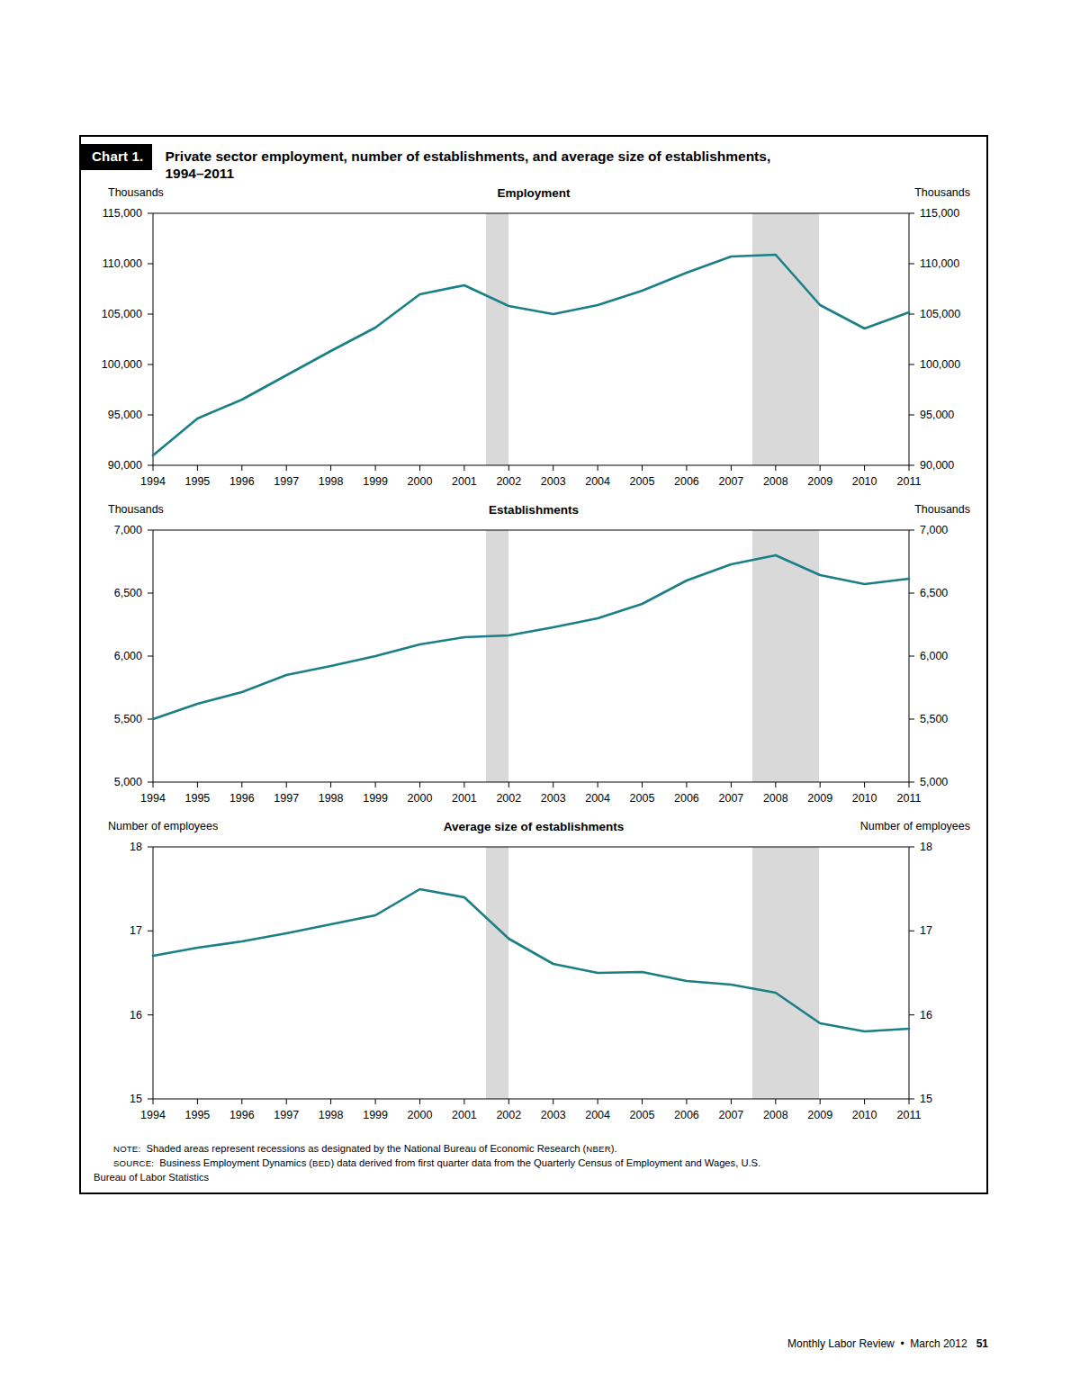Chart 1.
Private sector employment, number of establishments, and average size of establishments,
1994–2011
Thousands
Employment
Thousands
y scale: 90,000 at y=290 ; 115,000 at y=10 => 280px / 25,000 115,000 115,000 110,000 110,000 105,000 105,000 100,000 100,000 95,000 95,000 90,000 90,000 1994 1995 1996 1997 1998 1999 2000 2001 2002 2003 2004 2005 2006 2007 2008 2009 2010 2011
Thousands
Establishments
Thousands
7,000 7,000 6,500 6,500 6,000 6,000 5,500 5,500 5,000 5,000 1994 1995 1996 1997 1998 1999 2000 2001 2002 2003 2004 2005 2006 2007 2008 2009 2010 2011
Number of employees
Average size of establishments
Number of employees
18 18 17 17 16 16 15 15 1994 1995 1996 1997 1998 1999 2000 2001 2002 2003 2004 2005 2006 2007 2008 2009 2010 2011
NOTE: Shaded areas represent recessions as designated by the National Bureau of Economic Research (NBER).
SOURCE: Business Employment Dynamics (BED) data derived from first quarter data from the Quarterly Census of Employment and Wages, U.S.
Bureau of Labor Statistics
Monthly Labor Review • March 201251